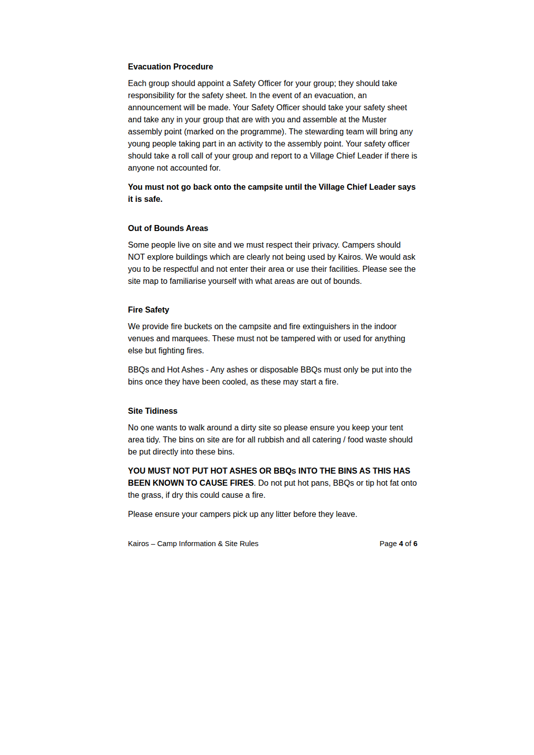Evacuation Procedure
Each group should appoint a Safety Officer for your group; they should take responsibility for the safety sheet. In the event of an evacuation, an announcement will be made. Your Safety Officer should take your safety sheet and take any in your group that are with you and assemble at the Muster assembly point (marked on the programme). The stewarding team will bring any young people taking part in an activity to the assembly point. Your safety officer should take a roll call of your group and report to a Village Chief Leader if there is anyone not accounted for.
You must not go back onto the campsite until the Village Chief Leader says it is safe.
Out of Bounds Areas
Some people live on site and we must respect their privacy. Campers should NOT explore buildings which are clearly not being used by Kairos. We would ask you to be respectful and not enter their area or use their facilities. Please see the site map to familiarise yourself with what areas are out of bounds.
Fire Safety
We provide fire buckets on the campsite and fire extinguishers in the indoor venues and marquees. These must not be tampered with or used for anything else but fighting fires.
BBQs and Hot Ashes - Any ashes or disposable BBQs must only be put into the bins once they have been cooled, as these may start a fire.
Site Tidiness
No one wants to walk around a dirty site so please ensure you keep your tent area tidy. The bins on site are for all rubbish and all catering / food waste should be put directly into these bins.
YOU MUST NOT PUT HOT ASHES OR BBQS INTO THE BINS AS THIS HAS BEEN KNOWN TO CAUSE FIRES. Do not put hot pans, BBQs or tip hot fat onto the grass, if dry this could cause a fire.
Please ensure your campers pick up any litter before they leave.
Kairos – Camp Information & Site Rules
Page 4 of 6